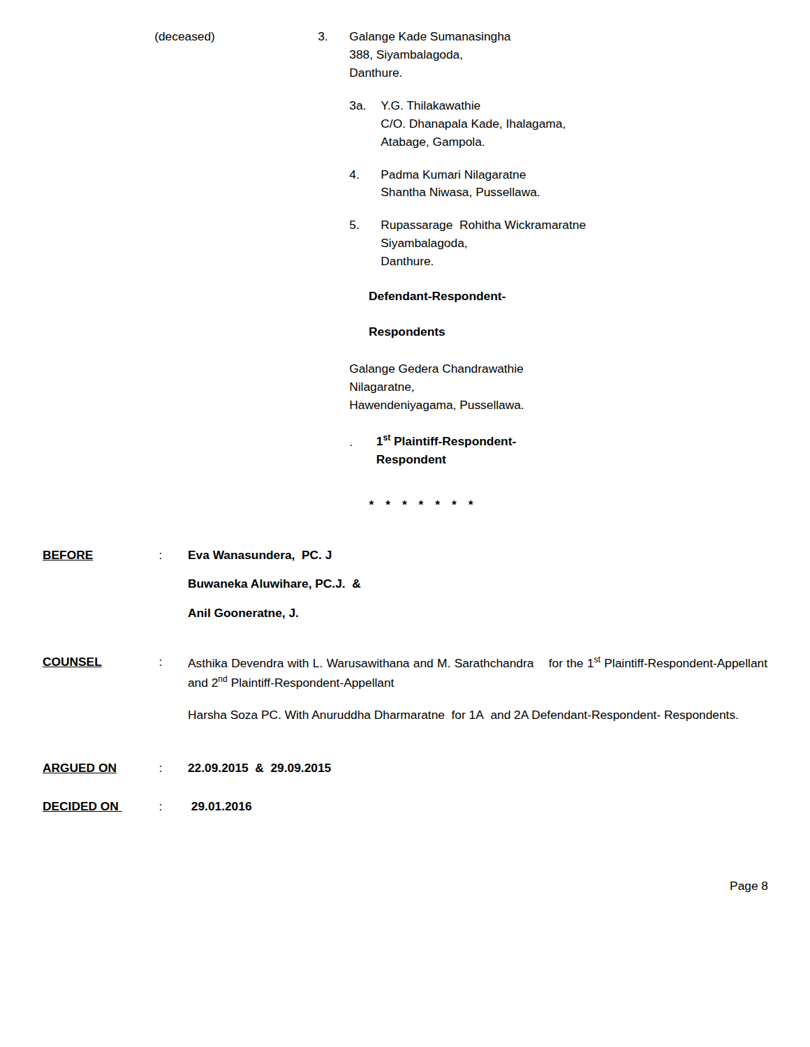(deceased)
3.
Galange Kade Sumanasingha
388, Siyambalagoda,
Danthure.
3a.
Y.G. Thilakawathie
C/O. Dhanapala Kade, Ihalagama,
Atabage, Gampola.
4.
Padma Kumari Nilagaratne
Shantha Niwasa, Pussellawa.
5.
Rupassarage Rohitha Wickramaratne
Siyambalagoda,
Danthure.
Defendant-Respondent-
Respondents
Galange Gedera Chandrawathie
Nilagaratne,
Hawendeniyagama, Pussellawa.
. 1st Plaintiff-Respondent-
Respondent
* * * * * * *
| BEFORE | : | Eva Wanasundera, PC. J Buwaneka Aluwihare, PC.J. & Anil Gooneratne, J. |
| COUNSEL | : | Asthika Devendra with L. Warusawithana and M. Sarathchandra for the 1 st Plaintiff-Respondent-Appellant and 2 nd Plaintiff-Respondent-Appellant Harsha Soza PC. With Anuruddha Dharmaratne for 1A and 2A Defendant-Respondent- Respondents. |
| ARGUED ON | : | 22.09.2015 & 29.09.2015 |
| DECIDED ON | : | 29.01.2016 |
Page 8